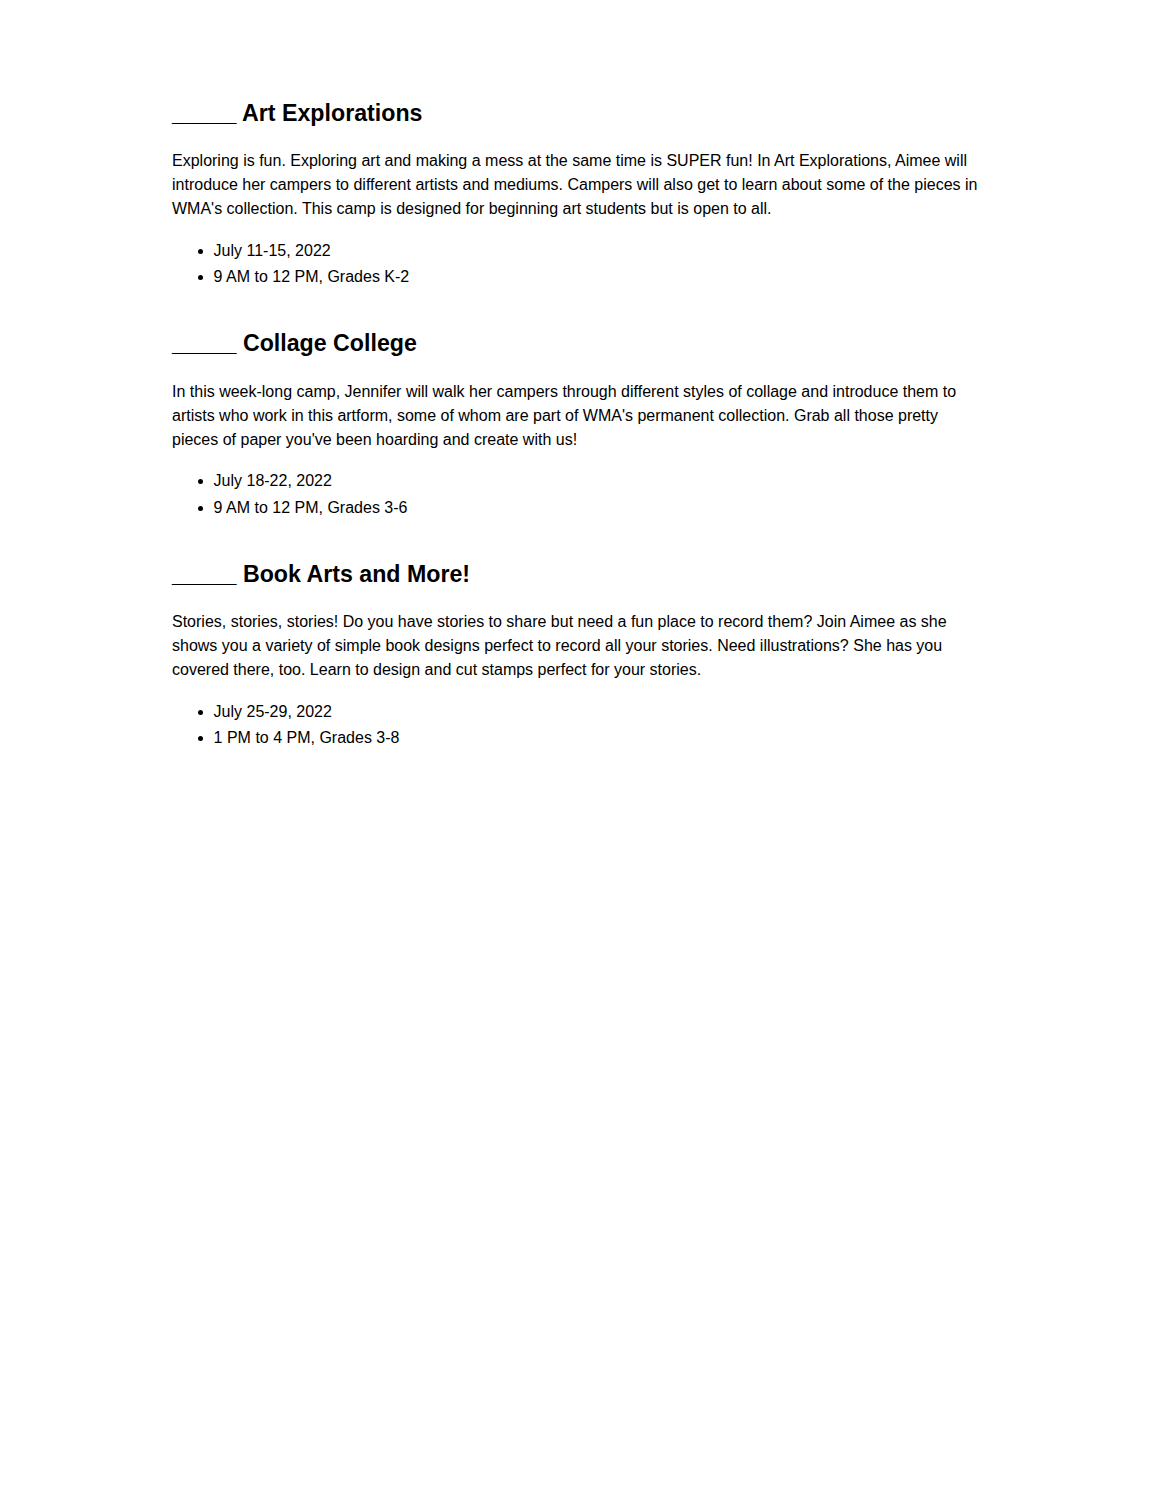_____ Art Explorations
Exploring is fun. Exploring art and making a mess at the same time is SUPER fun! In Art Explorations, Aimee will introduce her campers to different artists and mediums. Campers will also get to learn about some of the pieces in WMA's collection. This camp is designed for beginning art students but is open to all.
July 11-15, 2022
9 AM to 12 PM, Grades K-2
_____ Collage College
In this week-long camp, Jennifer will walk her campers through different styles of collage and introduce them to artists who work in this artform, some of whom are part of WMA's permanent collection. Grab all those pretty pieces of paper you've been hoarding and create with us!
July 18-22, 2022
9 AM to 12 PM, Grades 3-6
_____ Book Arts and More!
Stories, stories, stories! Do you have stories to share but need a fun place to record them? Join Aimee as she shows you a variety of simple book designs perfect to record all your stories. Need illustrations? She has you covered there, too. Learn to design and cut stamps perfect for your stories.
July 25-29, 2022
1 PM to 4 PM, Grades 3-8